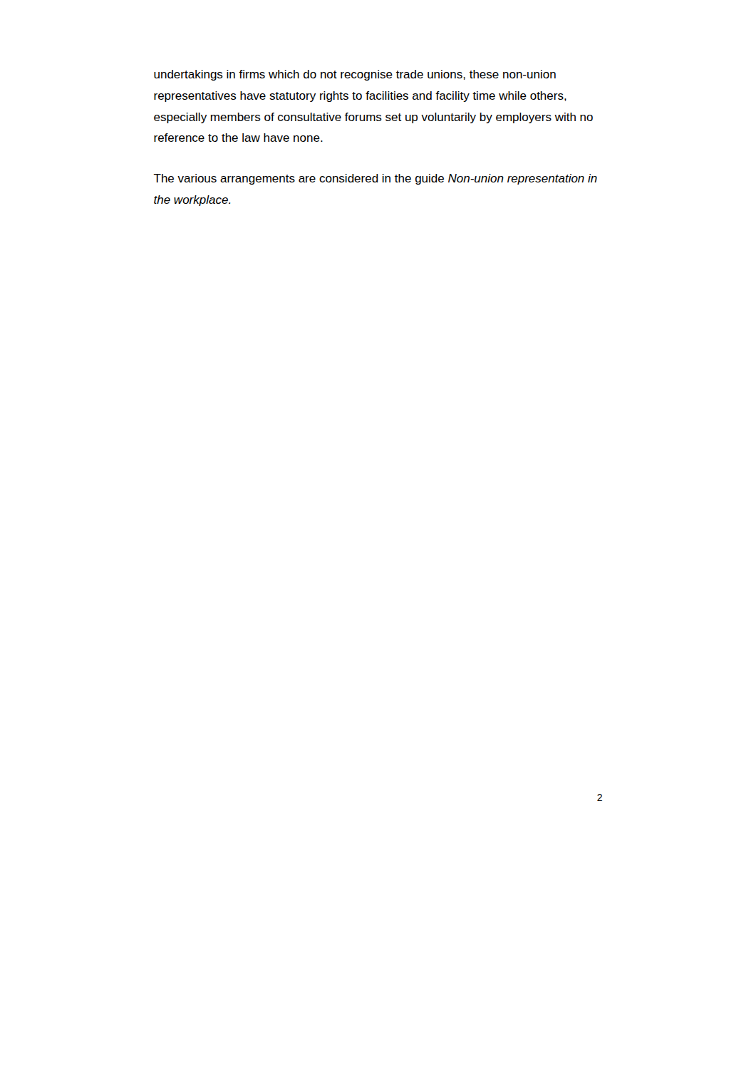undertakings in firms which do not recognise trade unions, these non-union representatives have statutory rights to facilities and facility time while others, especially members of consultative forums set up voluntarily by employers with no reference to the law have none.
The various arrangements are considered in the guide Non-union representation in the workplace.
2